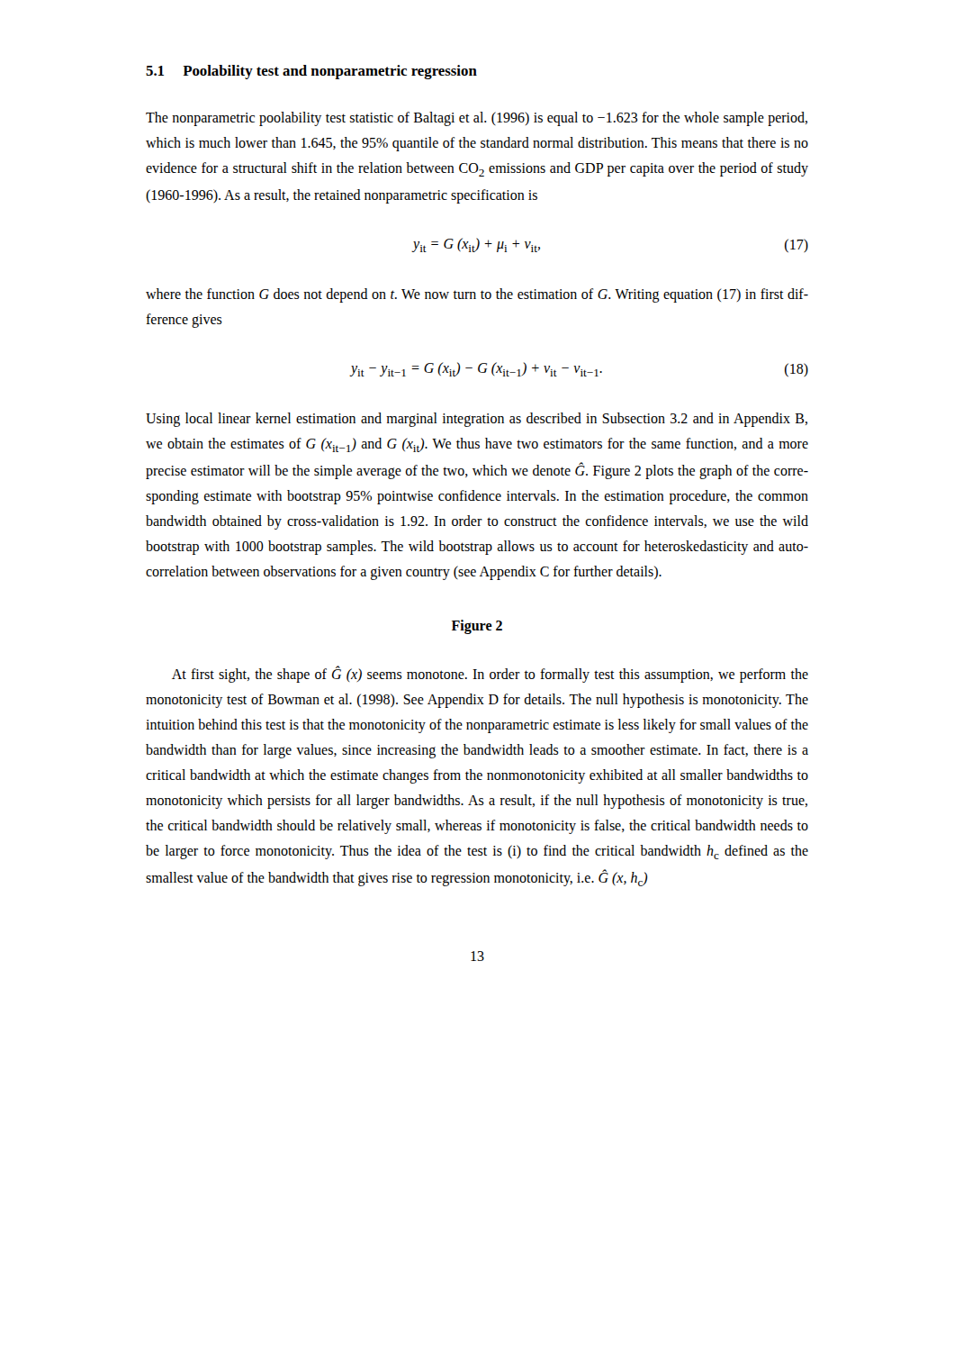5.1 Poolability test and nonparametric regression
The nonparametric poolability test statistic of Baltagi et al. (1996) is equal to −1.623 for the whole sample period, which is much lower than 1.645, the 95% quantile of the standard normal distribution. This means that there is no evidence for a structural shift in the relation between CO2 emissions and GDP per capita over the period of study (1960-1996). As a result, the retained nonparametric specification is
yit = G (xit) + μi + vit, (17)
where the function G does not depend on t. We now turn to the estimation of G. Writing equation (17) in first difference gives
yit − yit−1 = G (xit) − G (xit−1) + vit − vit−1. (18)
Using local linear kernel estimation and marginal integration as described in Subsection 3.2 and in Appendix B, we obtain the estimates of G (xit−1) and G (xit). We thus have two estimators for the same function, and a more precise estimator will be the simple average of the two, which we denote Ĝ. Figure 2 plots the graph of the corresponding estimate with bootstrap 95% pointwise confidence intervals. In the estimation procedure, the common bandwidth obtained by cross-validation is 1.92. In order to construct the confidence intervals, we use the wild bootstrap with 1000 bootstrap samples. The wild bootstrap allows us to account for heteroskedasticity and autocorrelation between observations for a given country (see Appendix C for further details).
Figure 2
At first sight, the shape of Ĝ (x) seems monotone. In order to formally test this assumption, we perform the monotonicity test of Bowman et al. (1998). See Appendix D for details. The null hypothesis is monotonicity. The intuition behind this test is that the monotonicity of the nonparametric estimate is less likely for small values of the bandwidth than for large values, since increasing the bandwidth leads to a smoother estimate. In fact, there is a critical bandwidth at which the estimate changes from the nonmonotonicity exhibited at all smaller bandwidths to monotonicity which persists for all larger bandwidths. As a result, if the null hypothesis of monotonicity is true, the critical bandwidth should be relatively small, whereas if monotonicity is false, the critical bandwidth needs to be larger to force monotonicity. Thus the idea of the test is (i) to find the critical bandwidth hc defined as the smallest value of the bandwidth that gives rise to regression monotonicity, i.e. Ĝ (x, hc)
13